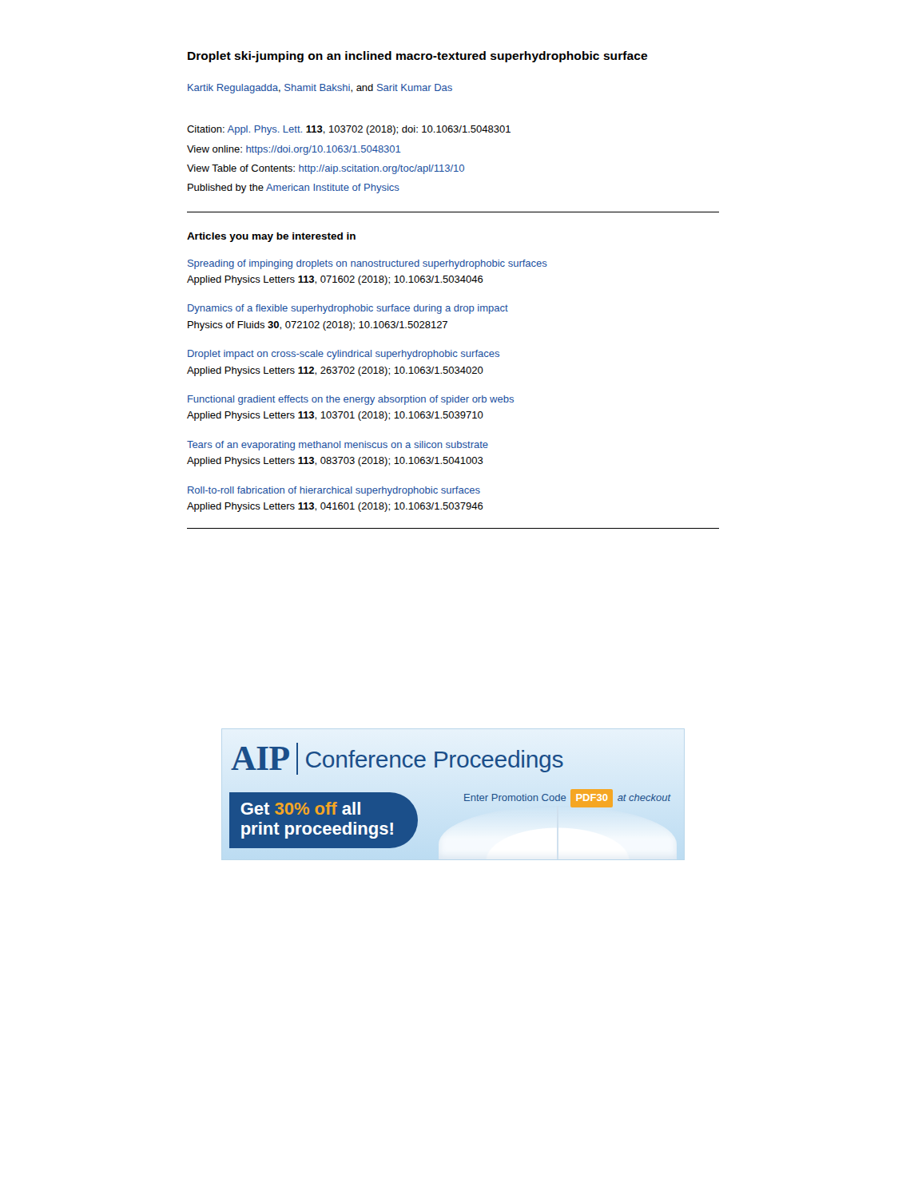Droplet ski-jumping on an inclined macro-textured superhydrophobic surface
Kartik Regulagadda, Shamit Bakshi, and Sarit Kumar Das
Citation: Appl. Phys. Lett. 113, 103702 (2018); doi: 10.1063/1.5048301
View online: https://doi.org/10.1063/1.5048301
View Table of Contents: http://aip.scitation.org/toc/apl/113/10
Published by the American Institute of Physics
Articles you may be interested in
Spreading of impinging droplets on nanostructured superhydrophobic surfaces Applied Physics Letters 113, 071602 (2018); 10.1063/1.5034046
Dynamics of a flexible superhydrophobic surface during a drop impact Physics of Fluids 30, 072102 (2018); 10.1063/1.5028127
Droplet impact on cross-scale cylindrical superhydrophobic surfaces Applied Physics Letters 112, 263702 (2018); 10.1063/1.5034020
Functional gradient effects on the energy absorption of spider orb webs Applied Physics Letters 113, 103701 (2018); 10.1063/1.5039710
Tears of an evaporating methanol meniscus on a silicon substrate Applied Physics Letters 113, 083703 (2018); 10.1063/1.5041003
Roll-to-roll fabrication of hierarchical superhydrophobic surfaces Applied Physics Letters 113, 041601 (2018); 10.1063/1.5037946
AIP Conference Proceedings
Get 30% off all
print proceedings!
Enter Promotion Code PDF30 at checkout